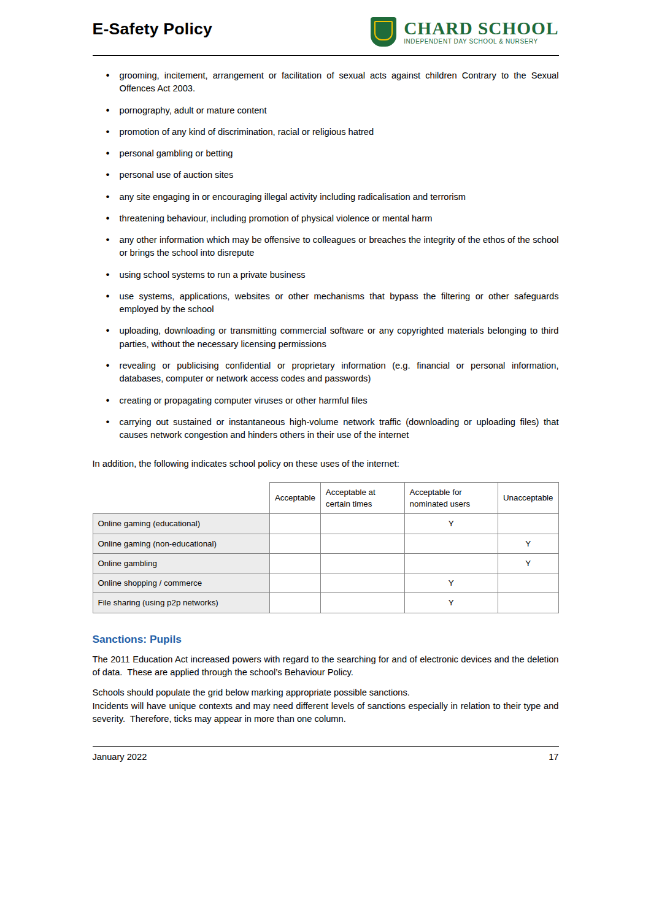E-Safety Policy
CHARD SCHOOL INDEPENDENT DAY SCHOOL & NURSERY
grooming, incitement, arrangement or facilitation of sexual acts against children Contrary to the Sexual Offences Act 2003.
pornography, adult or mature content
promotion of any kind of discrimination, racial or religious hatred
personal gambling or betting
personal use of auction sites
any site engaging in or encouraging illegal activity including radicalisation and terrorism
threatening behaviour, including promotion of physical violence or mental harm
any other information which may be offensive to colleagues or breaches the integrity of the ethos of the school or brings the school into disrepute
using school systems to run a private business
use systems, applications, websites or other mechanisms that bypass the filtering or other safeguards employed by the school
uploading, downloading or transmitting commercial software or any copyrighted materials belonging to third parties, without the necessary licensing permissions
revealing or publicising confidential or proprietary information (e.g. financial or personal information, databases, computer or network access codes and passwords)
creating or propagating computer viruses or other harmful files
carrying out sustained or instantaneous high-volume network traffic (downloading or uploading files) that causes network congestion and hinders others in their use of the internet
In addition, the following indicates school policy on these uses of the internet:
| | Acceptable | Acceptable at certain times | Acceptable for nominated users | Unacceptable |
| --- | --- | --- | --- | --- |
| Online gaming (educational) | | | Y | |
| Online gaming (non-educational) | | | | Y |
| Online gambling | | | | Y |
| Online shopping / commerce | | | Y | |
| File sharing (using p2p networks) | | | Y | |
Sanctions: Pupils
The 2011 Education Act increased powers with regard to the searching for and of electronic devices and the deletion of data. These are applied through the school’s Behaviour Policy.
Schools should populate the grid below marking appropriate possible sanctions.
Incidents will have unique contexts and may need different levels of sanctions especially in relation to their type and severity. Therefore, ticks may appear in more than one column.
January 2022 17